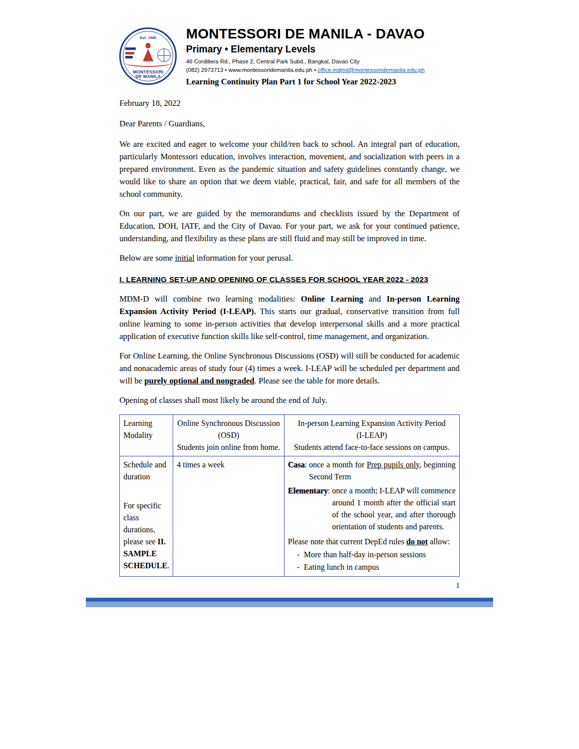Est. 1986
MONTESSORI
DE MANILA
MONTESSORI DE MANILA - DAVAO
Primary • Elementary Levels
46 Cordillera Rd., Phase 2, Central Park Subd., Bangkal, Davao City
(082) 2973713 • www.montessoridemanila.edu.ph • office.mdmd@montessoridemanila.edu.ph
Learning Continuity Plan Part 1 for School Year 2022-2023
February 18, 2022
Dear Parents / Guardians,
We are excited and eager to welcome your child/ren back to school. An integral part of education, particularly Montessori education, involves interaction, movement, and socialization with peers in a prepared environment. Even as the pandemic situation and safety guidelines constantly change, we would like to share an option that we deem viable, practical, fair, and safe for all members of the school community.
On our part, we are guided by the memorandums and checklists issued by the Department of Education, DOH, IATF, and the City of Davao. For your part, we ask for your continued patience, understanding, and flexibility as these plans are still fluid and may still be improved in time.
Below are some initial information for your perusal.
I. LEARNING SET-UP AND OPENING OF CLASSES FOR SCHOOL YEAR 2022 - 2023
MDM-D will combine two learning modalities: Online Learning and In-person Learning Expansion Activity Period (I-LEAP). This starts our gradual, conservative transition from full online learning to some in-person activities that develop interpersonal skills and a more practical application of executive function skills like self-control, time management, and organization.
For Online Learning, the Online Synchronous Discussions (OSD) will still be conducted for academic and nonacademic areas of study four (4) times a week. I-LEAP will be scheduled per department and will be purely optional and nongraded. Please see the table for more details.
Opening of classes shall most likely be around the end of July.
| Learning Modality | Online Synchronous Discussion (OSD) Students join online from home. | In-person Learning Expansion Activity Period (I-LEAP) Students attend face-to-face sessions on campus. |
| --- | --- | --- |
| Schedule and duration For specific class durations, please see II. SAMPLE SCHEDULE . | 4 times a week | Casa : once a month for Prep pupils only , beginning Second Term Elementary : once a month; I-LEAP will commence around 1 month after the official start of the school year, and after thorough orientation of students and parents. Please note that current DepEd rules do not allow: More than half-day in-person sessions Eating lunch in campus |
1